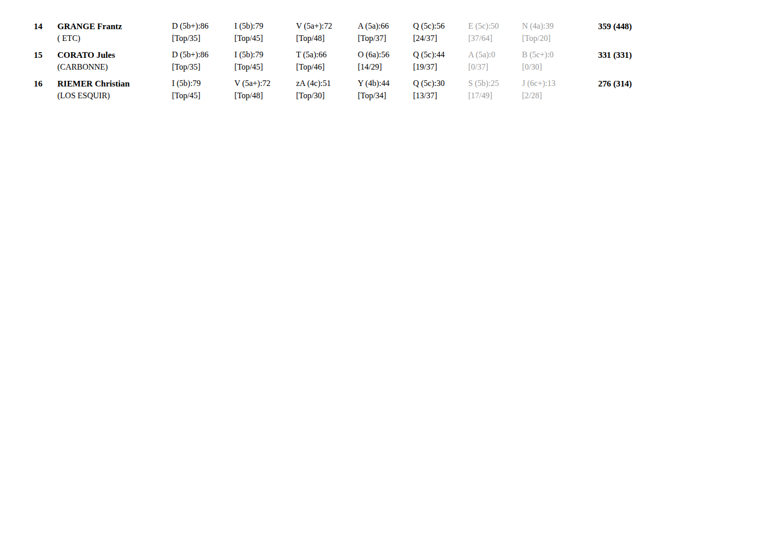| 14 | GRANGE Frantz | D (5b+):86 | I (5b):79 | V (5a+):72 | A (5a):66 | Q (5c):56 | E (5c):50 | N (4a):39 | 359 (448) |
| ( ETC) | [Top/35] | [Top/45] | [Top/48] | [Top/37] | [24/37] | [37/64] | [Top/20] |
| 15 | CORATO Jules | D (5b+):86 | I (5b):79 | T (5a):66 | O (6a):56 | Q (5c):44 | A (5a):0 | B (5c+):0 | 331 (331) |
| (CARBONNE) | [Top/35] | [Top/45] | [Top/46] | [14/29] | [19/37] | [0/37] | [0/30] |
| 16 | RIEMER Christian | I (5b):79 | V (5a+):72 | zA (4c):51 | Y (4b):44 | Q (5c):30 | S (5b):25 | J (6c+):13 | 276 (314) |
| (LOS ESQUIR) | [Top/45] | [Top/48] | [Top/30] | [Top/34] | [13/37] | [17/49] | [2/28] |